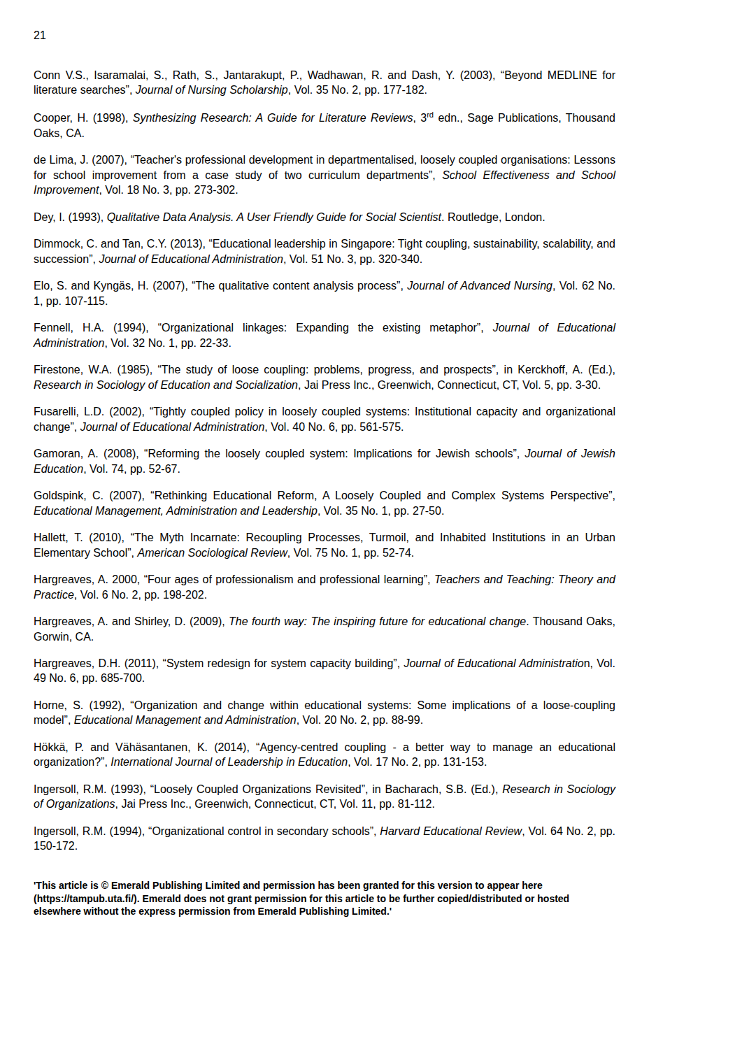21
Conn V.S., Isaramalai, S., Rath, S., Jantarakupt, P., Wadhawan, R. and Dash, Y. (2003), “Beyond MEDLINE for literature searches”, Journal of Nursing Scholarship, Vol. 35 No. 2, pp. 177-182.
Cooper, H. (1998), Synthesizing Research: A Guide for Literature Reviews, 3rd edn., Sage Publications, Thousand Oaks, CA.
de Lima, J. (2007), “Teacher's professional development in departmentalised, loosely coupled organisations: Lessons for school improvement from a case study of two curriculum departments”, School Effectiveness and School Improvement, Vol. 18 No. 3, pp. 273-302.
Dey, I. (1993), Qualitative Data Analysis. A User Friendly Guide for Social Scientist. Routledge, London.
Dimmock, C. and Tan, C.Y. (2013), “Educational leadership in Singapore: Tight coupling, sustainability, scalability, and succession”, Journal of Educational Administration, Vol. 51 No. 3, pp. 320-340.
Elo, S. and Kyngäs, H. (2007), “The qualitative content analysis process”, Journal of Advanced Nursing, Vol. 62 No. 1, pp. 107-115.
Fennell, H.A. (1994), “Organizational linkages: Expanding the existing metaphor”, Journal of Educational Administration, Vol. 32 No. 1, pp. 22-33.
Firestone, W.A. (1985), “The study of loose coupling: problems, progress, and prospects”, in Kerckhoff, A. (Ed.), Research in Sociology of Education and Socialization, Jai Press Inc., Greenwich, Connecticut, CT, Vol. 5, pp. 3-30.
Fusarelli, L.D. (2002), “Tightly coupled policy in loosely coupled systems: Institutional capacity and organizational change”, Journal of Educational Administration, Vol. 40 No. 6, pp. 561-575.
Gamoran, A. (2008), “Reforming the loosely coupled system: Implications for Jewish schools”, Journal of Jewish Education, Vol. 74, pp. 52-67.
Goldspink, C. (2007), “Rethinking Educational Reform, A Loosely Coupled and Complex Systems Perspective”, Educational Management, Administration and Leadership, Vol. 35 No. 1, pp. 27-50.
Hallett, T. (2010), “The Myth Incarnate: Recoupling Processes, Turmoil, and Inhabited Institutions in an Urban Elementary School”, American Sociological Review, Vol. 75 No. 1, pp. 52-74.
Hargreaves, A. 2000, “Four ages of professionalism and professional learning”, Teachers and Teaching: Theory and Practice, Vol. 6 No. 2, pp. 198-202.
Hargreaves, A. and Shirley, D. (2009), The fourth way: The inspiring future for educational change. Thousand Oaks, Gorwin, CA.
Hargreaves, D.H. (2011), “System redesign for system capacity building”, Journal of Educational Administration, Vol. 49 No. 6, pp. 685-700.
Horne, S. (1992), “Organization and change within educational systems: Some implications of a loose-coupling model”, Educational Management and Administration, Vol. 20 No. 2, pp. 88-99.
Hökkä, P. and Vähäsantanen, K. (2014), “Agency-centred coupling - a better way to manage an educational organization?”, International Journal of Leadership in Education, Vol. 17 No. 2, pp. 131-153.
Ingersoll, R.M. (1993), “Loosely Coupled Organizations Revisited”, in Bacharach, S.B. (Ed.), Research in Sociology of Organizations, Jai Press Inc., Greenwich, Connecticut, CT, Vol. 11, pp. 81-112.
Ingersoll, R.M. (1994), “Organizational control in secondary schools”, Harvard Educational Review, Vol. 64 No. 2, pp. 150-172.
'This article is © Emerald Publishing Limited and permission has been granted for this version to appear here (https://tampub.uta.fi/). Emerald does not grant permission for this article to be further copied/distributed or hosted elsewhere without the express permission from Emerald Publishing Limited.'